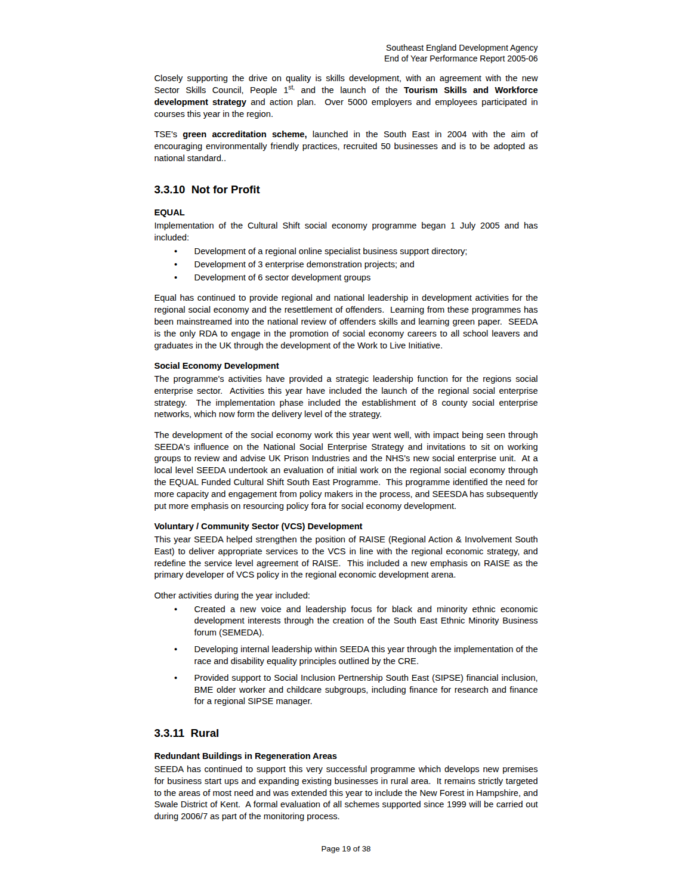Southeast England Development Agency
End of Year Performance Report 2005-06
Closely supporting the drive on quality is skills development, with an agreement with the new Sector Skills Council, People 1st, and the launch of the Tourism Skills and Workforce development strategy and action plan. Over 5000 employers and employees participated in courses this year in the region.
TSE's green accreditation scheme, launched in the South East in 2004 with the aim of encouraging environmentally friendly practices, recruited 50 businesses and is to be adopted as national standard..
3.3.10 Not for Profit
EQUAL
Implementation of the Cultural Shift social economy programme began 1 July 2005 and has included:
Development of a regional online specialist business support directory;
Development of 3 enterprise demonstration projects; and
Development of 6 sector development groups
Equal has continued to provide regional and national leadership in development activities for the regional social economy and the resettlement of offenders. Learning from these programmes has been mainstreamed into the national review of offenders skills and learning green paper. SEEDA is the only RDA to engage in the promotion of social economy careers to all school leavers and graduates in the UK through the development of the Work to Live Initiative.
Social Economy Development
The programme's activities have provided a strategic leadership function for the regions social enterprise sector. Activities this year have included the launch of the regional social enterprise strategy. The implementation phase included the establishment of 8 county social enterprise networks, which now form the delivery level of the strategy.
The development of the social economy work this year went well, with impact being seen through SEEDA's influence on the National Social Enterprise Strategy and invitations to sit on working groups to review and advise UK Prison Industries and the NHS's new social enterprise unit. At a local level SEEDA undertook an evaluation of initial work on the regional social economy through the EQUAL Funded Cultural Shift South East Programme. This programme identified the need for more capacity and engagement from policy makers in the process, and SEESDA has subsequently put more emphasis on resourcing policy fora for social economy development.
Voluntary / Community Sector (VCS) Development
This year SEEDA helped strengthen the position of RAISE (Regional Action & Involvement South East) to deliver appropriate services to the VCS in line with the regional economic strategy, and redefine the service level agreement of RAISE. This included a new emphasis on RAISE as the primary developer of VCS policy in the regional economic development arena.
Other activities during the year included:
Created a new voice and leadership focus for black and minority ethnic economic development interests through the creation of the South East Ethnic Minority Business forum (SEMEDA).
Developing internal leadership within SEEDA this year through the implementation of the race and disability equality principles outlined by the CRE.
Provided support to Social Inclusion Pertnership South East (SIPSE) financial inclusion, BME older worker and childcare subgroups, including finance for research and finance for a regional SIPSE manager.
3.3.11 Rural
Redundant Buildings in Regeneration Areas
SEEDA has continued to support this very successful programme which develops new premises for business start ups and expanding existing businesses in rural area. It remains strictly targeted to the areas of most need and was extended this year to include the New Forest in Hampshire, and Swale District of Kent. A formal evaluation of all schemes supported since 1999 will be carried out during 2006/7 as part of the monitoring process.
Page 19 of 38